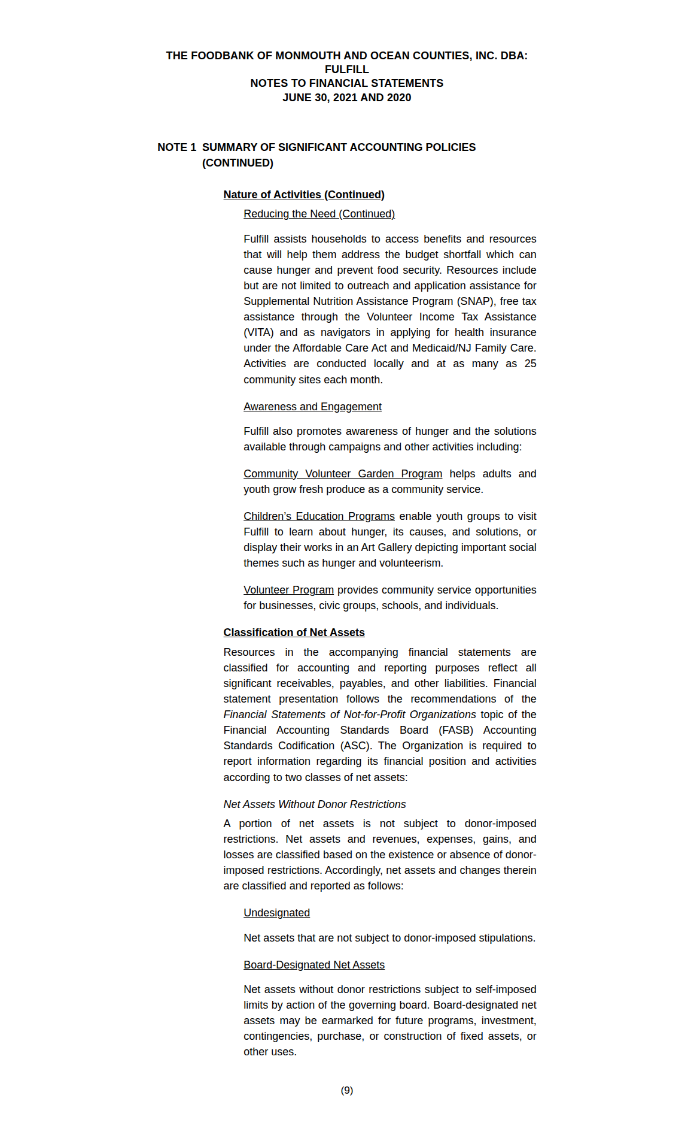THE FOODBANK OF MONMOUTH AND OCEAN COUNTIES, INC. DBA: FULFILL
NOTES TO FINANCIAL STATEMENTS
JUNE 30, 2021 AND 2020
NOTE 1
SUMMARY OF SIGNIFICANT ACCOUNTING POLICIES (CONTINUED)
Nature of Activities (Continued)
Reducing the Need (Continued)
Fulfill assists households to access benefits and resources that will help them address the budget shortfall which can cause hunger and prevent food security. Resources include but are not limited to outreach and application assistance for Supplemental Nutrition Assistance Program (SNAP), free tax assistance through the Volunteer Income Tax Assistance (VITA) and as navigators in applying for health insurance under the Affordable Care Act and Medicaid/NJ Family Care. Activities are conducted locally and at as many as 25 community sites each month.
Awareness and Engagement
Fulfill also promotes awareness of hunger and the solutions available through campaigns and other activities including:
Community Volunteer Garden Program helps adults and youth grow fresh produce as a community service.
Children’s Education Programs enable youth groups to visit Fulfill to learn about hunger, its causes, and solutions, or display their works in an Art Gallery depicting important social themes such as hunger and volunteerism.
Volunteer Program provides community service opportunities for businesses, civic groups, schools, and individuals.
Classification of Net Assets
Resources in the accompanying financial statements are classified for accounting and reporting purposes reflect all significant receivables, payables, and other liabilities. Financial statement presentation follows the recommendations of the Financial Statements of Not-for-Profit Organizations topic of the Financial Accounting Standards Board (FASB) Accounting Standards Codification (ASC). The Organization is required to report information regarding its financial position and activities according to two classes of net assets:
Net Assets Without Donor Restrictions
A portion of net assets is not subject to donor-imposed restrictions. Net assets and revenues, expenses, gains, and losses are classified based on the existence or absence of donor-imposed restrictions. Accordingly, net assets and changes therein are classified and reported as follows:
Undesignated
Net assets that are not subject to donor-imposed stipulations.
Board-Designated Net Assets
Net assets without donor restrictions subject to self-imposed limits by action of the governing board. Board-designated net assets may be earmarked for future programs, investment, contingencies, purchase, or construction of fixed assets, or other uses.
(9)